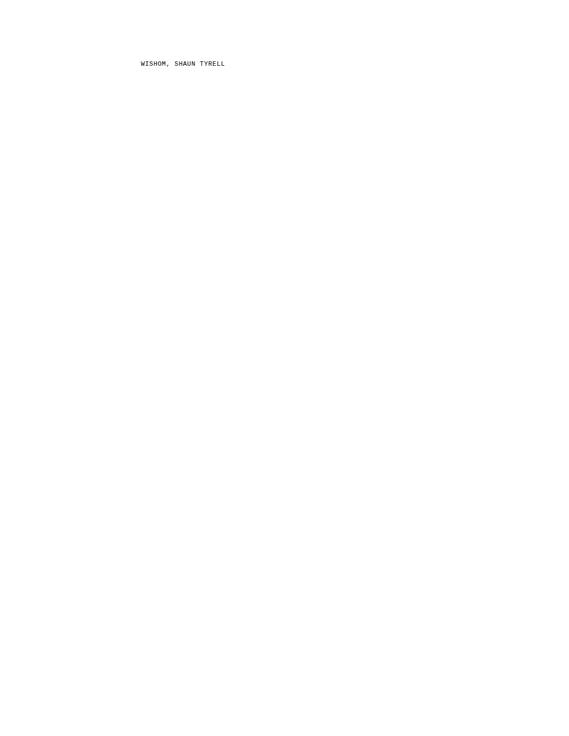WISHOM, SHAUN TYRELL